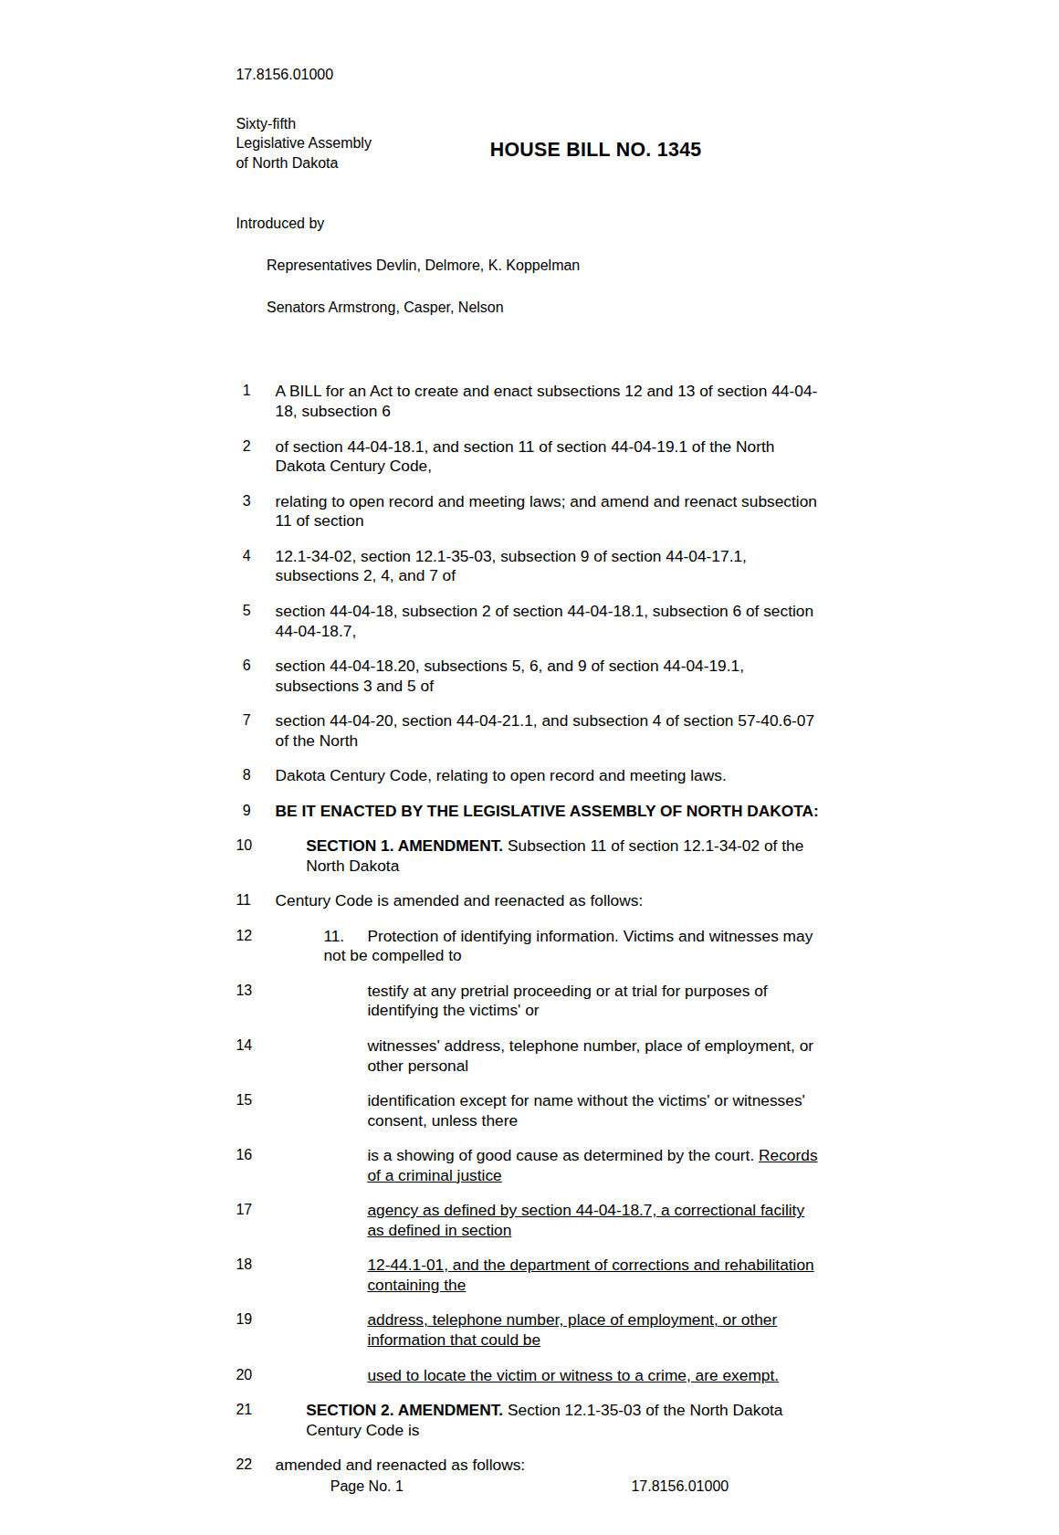17.8156.01000
Sixty-fifth
Legislative Assembly
of North Dakota
HOUSE BILL NO. 1345
Introduced by
Representatives Devlin, Delmore, K. Koppelman
Senators Armstrong, Casper, Nelson
1
A BILL for an Act to create and enact subsections 12 and 13 of section 44-04-18, subsection 6
2
of section 44-04-18.1, and section 11 of section 44-04-19.1 of the North Dakota Century Code,
3
relating to open record and meeting laws; and amend and reenact subsection 11 of section
4
12.1-34-02, section 12.1-35-03, subsection 9 of section 44-04-17.1, subsections 2, 4, and 7 of
5
section 44-04-18, subsection 2 of section 44-04-18.1, subsection 6 of section 44-04-18.7,
6
section 44-04-18.20, subsections 5, 6, and 9 of section 44-04-19.1, subsections 3 and 5 of
7
section 44-04-20, section 44-04-21.1, and subsection 4 of section 57-40.6-07 of the North
8
Dakota Century Code, relating to open record and meeting laws.
9
BE IT ENACTED BY THE LEGISLATIVE ASSEMBLY OF NORTH DAKOTA:
10
SECTION 1. AMENDMENT. Subsection 11 of section 12.1-34-02 of the North Dakota
11
Century Code is amended and reenacted as follows:
12
11. Protection of identifying information. Victims and witnesses may not be compelled to
13
testify at any pretrial proceeding or at trial for purposes of identifying the victims' or
14
witnesses' address, telephone number, place of employment, or other personal
15
identification except for name without the victims' or witnesses' consent, unless there
16
is a showing of good cause as determined by the court. Records of a criminal justice
17
agency as defined by section 44-04-18.7, a correctional facility as defined in section
18
12-44.1-01, and the department of corrections and rehabilitation containing the
19
address, telephone number, place of employment, or other information that could be
20
used to locate the victim or witness to a crime, are exempt.
21
SECTION 2. AMENDMENT. Section 12.1-35-03 of the North Dakota Century Code is
22
amended and reenacted as follows:
Page No. 1 17.8156.01000